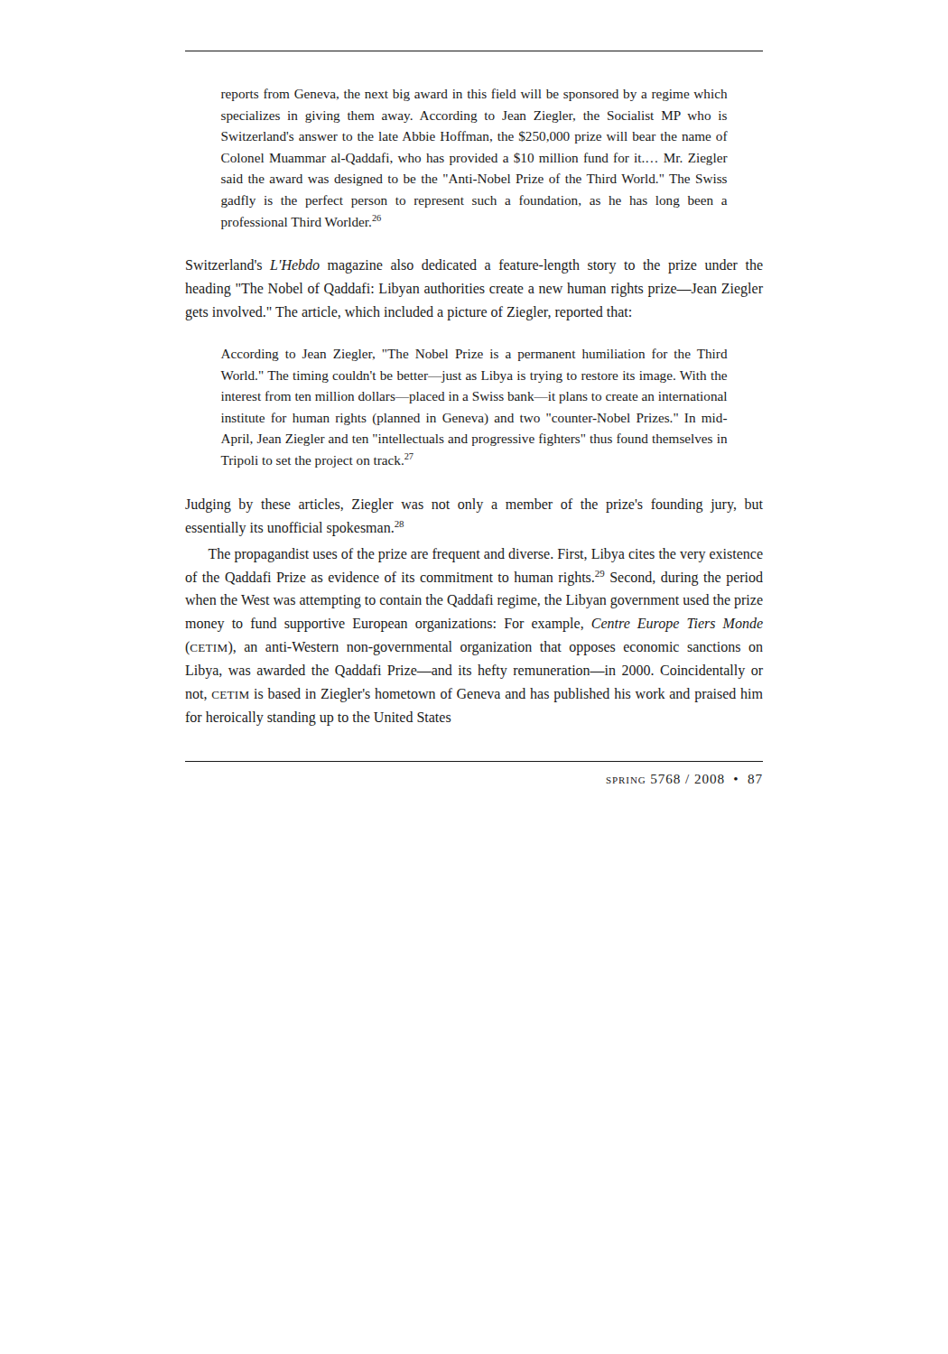reports from Geneva, the next big award in this field will be sponsored by a regime which specializes in giving them away. According to Jean Ziegler, the Socialist MP who is Switzerland's answer to the late Abbie Hoffman, the $250,000 prize will bear the name of Colonel Muammar al-Qaddafi, who has provided a $10 million fund for it.… Mr. Ziegler said the award was designed to be the "Anti-Nobel Prize of the Third World." The Swiss gadfly is the perfect person to represent such a foundation, as he has long been a professional Third Worlder.26
Switzerland's L'Hebdo magazine also dedicated a feature-length story to the prize under the heading "The Nobel of Qaddafi: Libyan authorities create a new human rights prize—Jean Ziegler gets involved." The article, which included a picture of Ziegler, reported that:
According to Jean Ziegler, "The Nobel Prize is a permanent humiliation for the Third World." The timing couldn't be better—just as Libya is trying to restore its image. With the interest from ten million dollars—placed in a Swiss bank—it plans to create an international institute for human rights (planned in Geneva) and two "counter-Nobel Prizes." In mid-April, Jean Ziegler and ten "intellectuals and progressive fighters" thus found themselves in Tripoli to set the project on track.27
Judging by these articles, Ziegler was not only a member of the prize's founding jury, but essentially its unofficial spokesman.28
The propagandist uses of the prize are frequent and diverse. First, Libya cites the very existence of the Qaddafi Prize as evidence of its commitment to human rights.29 Second, during the period when the West was attempting to contain the Qaddafi regime, the Libyan government used the prize money to fund supportive European organizations: For example, Centre Europe Tiers Monde (CETIM), an anti-Western non-governmental organization that opposes economic sanctions on Libya, was awarded the Qaddafi Prize—and its hefty remuneration—in 2000. Coincidentally or not, CETIM is based in Ziegler's hometown of Geneva and has published his work and praised him for heroically standing up to the United States
spring 5768 / 2008 • 87